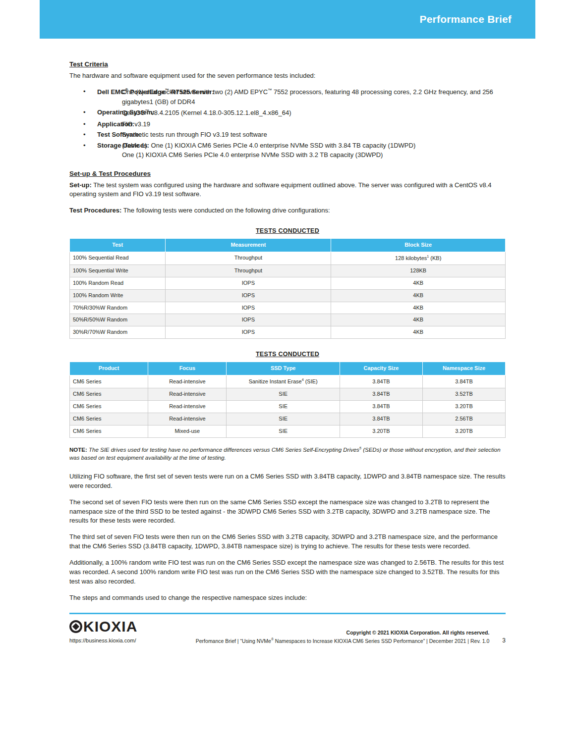Performance Brief
Test Criteria
The hardware and software equipment used for the seven performance tests included:
Dell EMC® PowerEdge™ R7525 Server: One (1) dual socket server with two (2) AMD EPYC™ 7552 processors, featuring 48 processing cores, 2.2 GHz frequency, and 256 gigabytes1 (GB) of DDR4
Operating System: CentOS™ v8.4.2105 (Kernel 4.18.0-305.12.1.el8_4.x86_64)
Application: FIO v3.19
Test Software: Synthetic tests run through FIO v3.19 test software
Storage Devices (Table 1): One (1) KIOXIA CM6 Series PCIe 4.0 enterprise NVMe SSD with 3.84 TB capacity (1DWPD)
One (1) KIOXIA CM6 Series PCIe 4.0 enterprise NVMe SSD with 3.2 TB capacity (3DWPD)
Set-up & Test Procedures
Set-up: The test system was configured using the hardware and software equipment outlined above. The server was configured with a CentOS v8.4 operating system and FIO v3.19 test software.
Test Procedures: The following tests were conducted on the following drive configurations:
TESTS CONDUCTED
| Test | Measurement | Block Size |
| --- | --- | --- |
| 100% Sequential Read | Throughput | 128 kilobytes 1 (KB) |
| 100% Sequential Write | Throughput | 128KB |
| 100% Random Read | IOPS | 4KB |
| 100% Random Write | IOPS | 4KB |
| 70%R/30%W Random | IOPS | 4KB |
| 50%R/50%W Random | IOPS | 4KB |
| 30%R/70%W Random | IOPS | 4KB |
TESTS CONDUCTED
| Product | Focus | SSD Type | Capacity Size | Namespace Size |
| --- | --- | --- | --- | --- |
| CM6 Series | Read-intensive | Sanitize Instant Erase 4 (SIE) | 3.84TB | 3.84TB |
| CM6 Series | Read-intensive | SIE | 3.84TB | 3.52TB |
| CM6 Series | Read-intensive | SIE | 3.84TB | 3.20TB |
| CM6 Series | Read-intensive | SIE | 3.84TB | 2.56TB |
| CM6 Series | Mixed-use | SIE | 3.20TB | 3.20TB |
NOTE: The SIE drives used for testing have no performance differences versus CM6 Series Self-Encrypting Drives5 (SEDs) or those without encryption, and their selection was based on test equipment availability at the time of testing.
Utilizing FIO software, the first set of seven tests were run on a CM6 Series SSD with 3.84TB capacity, 1DWPD and 3.84TB namespace size. The results were recorded.
The second set of seven FIO tests were then run on the same CM6 Series SSD except the namespace size was changed to 3.2TB to represent the namespace size of the third SSD to be tested against - the 3DWPD CM6 Series SSD with 3.2TB capacity, 3DWPD and 3.2TB namespace size. The results for these tests were recorded.
The third set of seven FIO tests were then run on the CM6 Series SSD with 3.2TB capacity, 3DWPD and 3.2TB namespace size, and the performance that the CM6 Series SSD (3.84TB capacity, 1DWPD, 3.84TB namespace size) is trying to achieve. The results for these tests were recorded.
Additionally, a 100% random write FIO test was run on the CM6 Series SSD except the namespace size was changed to 2.56TB. The results for this test was recorded. A second 100% random write FIO test was run on the CM6 Series SSD with the namespace size changed to 3.52TB. The results for this test was also recorded.
The steps and commands used to change the respective namespace sizes include:
KIOXIA
https://business.kioxia.com/
Copyright © 2021 KIOXIA Corporation. All rights reserved.
Perfomance Brief | “Using NVMe® Namespaces to Increase KIOXIA CM6 Series SSD Performance” | December 2021 | Rev. 1.0
3